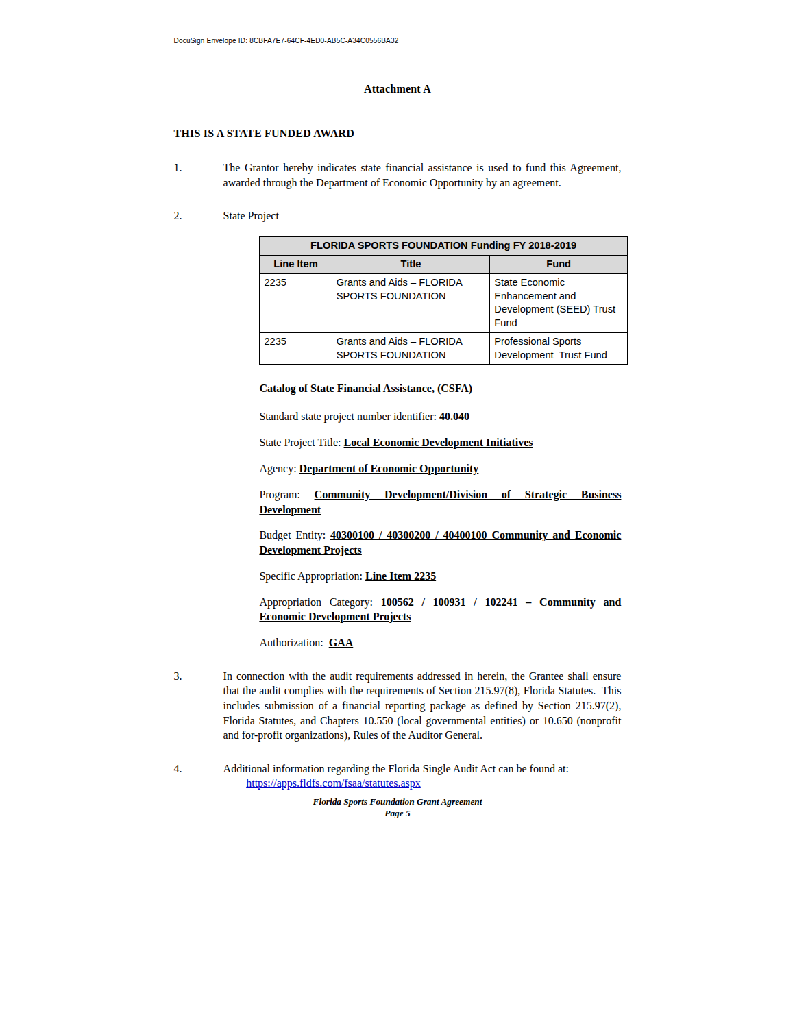DocuSign Envelope ID: 8CBFA7E7-64CF-4ED0-AB5C-A34C0556BA32
Attachment A
THIS IS A STATE FUNDED AWARD
1. The Grantor hereby indicates state financial assistance is used to fund this Agreement, awarded through the Department of Economic Opportunity by an agreement.
2.
State Project
| FLORIDA SPORTS FOUNDATION Funding FY 2018-2019 |
| --- |
| Line Item | Title | Fund |
| 2235 | Grants and Aids – FLORIDA SPORTS FOUNDATION | State Economic Enhancement and Development (SEED) Trust Fund |
| 2235 | Grants and Aids – FLORIDA SPORTS FOUNDATION | Professional Sports Development Trust Fund |
Catalog of State Financial Assistance, (CSFA)
Standard state project number identifier: 40.040
State Project Title: Local Economic Development Initiatives
Agency: Department of Economic Opportunity
Program: Community Development/Division of Strategic Business Development
Budget Entity: 40300100 / 40300200 / 40400100 Community and Economic Development Projects
Specific Appropriation: Line Item 2235
Appropriation Category: 100562 / 100931 / 102241 – Community and Economic Development Projects
Authorization: GAA
3. In connection with the audit requirements addressed in herein, the Grantee shall ensure that the audit complies with the requirements of Section 215.97(8), Florida Statutes. This includes submission of a financial reporting package as defined by Section 215.97(2), Florida Statutes, and Chapters 10.550 (local governmental entities) or 10.650 (nonprofit and for-profit organizations), Rules of the Auditor General.
4. Additional information regarding the Florida Single Audit Act can be found at:
https://apps.fldfs.com/fsaa/statutes.aspx
Florida Sports Foundation Grant Agreement
Page 5